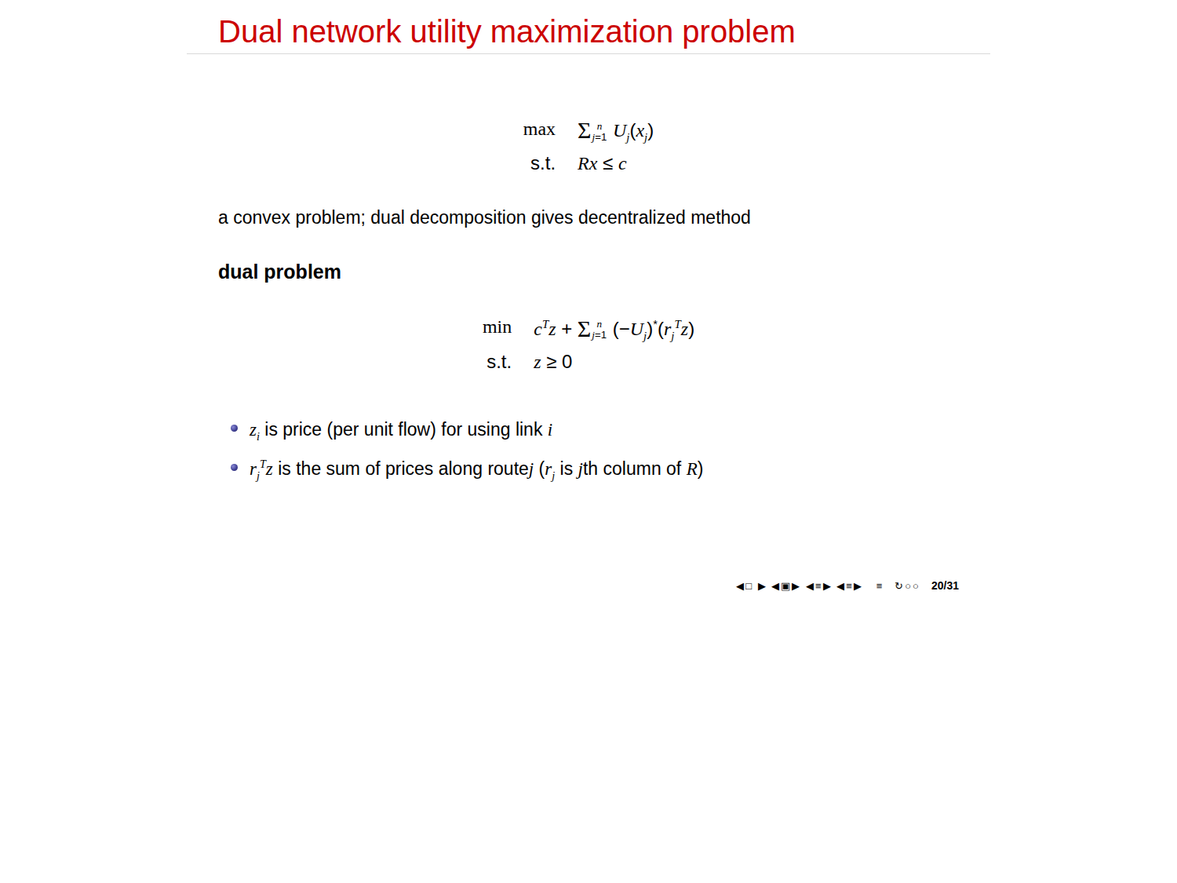Dual network utility maximization problem
| max | Σ n j =1 U j ( x j ) |
| s.t. | Rx ≤ c |
a convex problem; dual decomposition gives decentralized method
dual problem
| min | c T z + Σ n j =1 (− U j ) * ( r j T z ) |
| s.t. | z ≥ 0 |
zi is price (per unit flow) for using link i
rjTz is the sum of prices along routej (rj is jth column of R)
◀□ ▶ ◀▣▶ ◀≡▶ ◀≡▶ ≡ ↻○○ 20/31